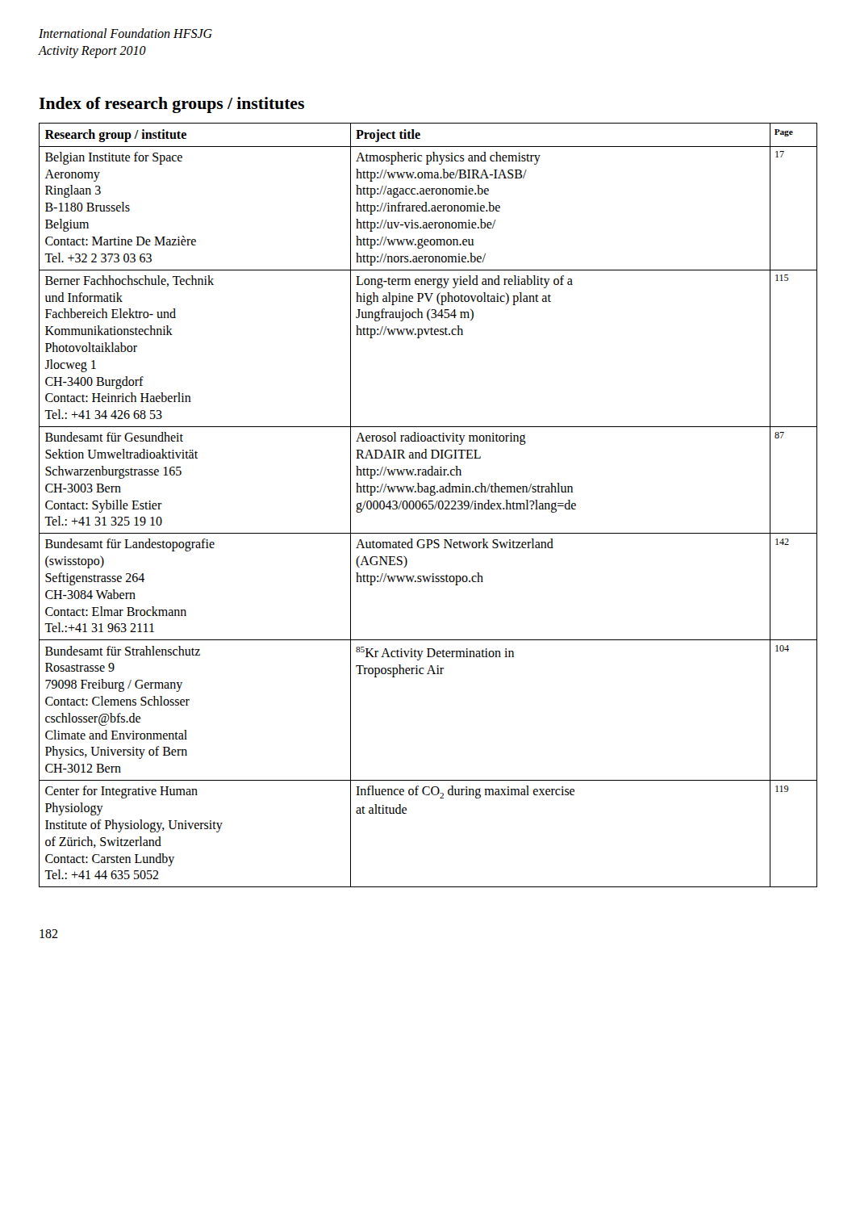International Foundation HFSJG
Activity Report 2010
Index of research groups / institutes
| Research group / institute | Project title | Page |
| --- | --- | --- |
| Belgian Institute for Space Aeronomy Ringlaan 3 B-1180 Brussels Belgium Contact: Martine De Mazière Tel. +32 2 373 03 63 | Atmospheric physics and chemistry http://www.oma.be/BIRA-IASB/ http://agacc.aeronomie.be http://infrared.aeronomie.be http://uv-vis.aeronomie.be/ http://www.geomon.eu http://nors.aeronomie.be/ | 17 |
| Berner Fachhochschule, Technik und Informatik Fachbereich Elektro- und Kommunikationstechnik Photovoltaiklabor Jlocweg 1 CH-3400 Burgdorf Contact: Heinrich Haeberlin Tel.: +41 34 426 68 53 | Long-term energy yield and reliablity of a high alpine PV (photovoltaic) plant at Jungfraujoch (3454 m) http://www.pvtest.ch | 115 |
| Bundesamt für Gesundheit Sektion Umweltradioaktivität Schwarzenburgstrasse 165 CH-3003 Bern Contact: Sybille Estier Tel.: +41 31 325 19 10 | Aerosol radioactivity monitoring RADAIR and DIGITEL http://www.radair.ch http://www.bag.admin.ch/themen/strahlun g/00043/00065/02239/index.html?lang=de | 87 |
| Bundesamt für Landestopografie (swisstopo) Seftigenstrasse 264 CH-3084 Wabern Contact: Elmar Brockmann Tel.:+41 31 963 2111 | Automated GPS Network Switzerland (AGNES) http://www.swisstopo.ch | 142 |
| Bundesamt für Strahlenschutz Rosastrasse 9 79098 Freiburg / Germany Contact: Clemens Schlosser cschlosser@bfs.de Climate and Environmental Physics, University of Bern CH-3012 Bern | 85 Kr Activity Determination in Tropospheric Air | 104 |
| Center for Integrative Human Physiology Institute of Physiology, University of Zürich, Switzerland Contact: Carsten Lundby Tel.: +41 44 635 5052 | Influence of CO 2 during maximal exercise at altitude | 119 |
182